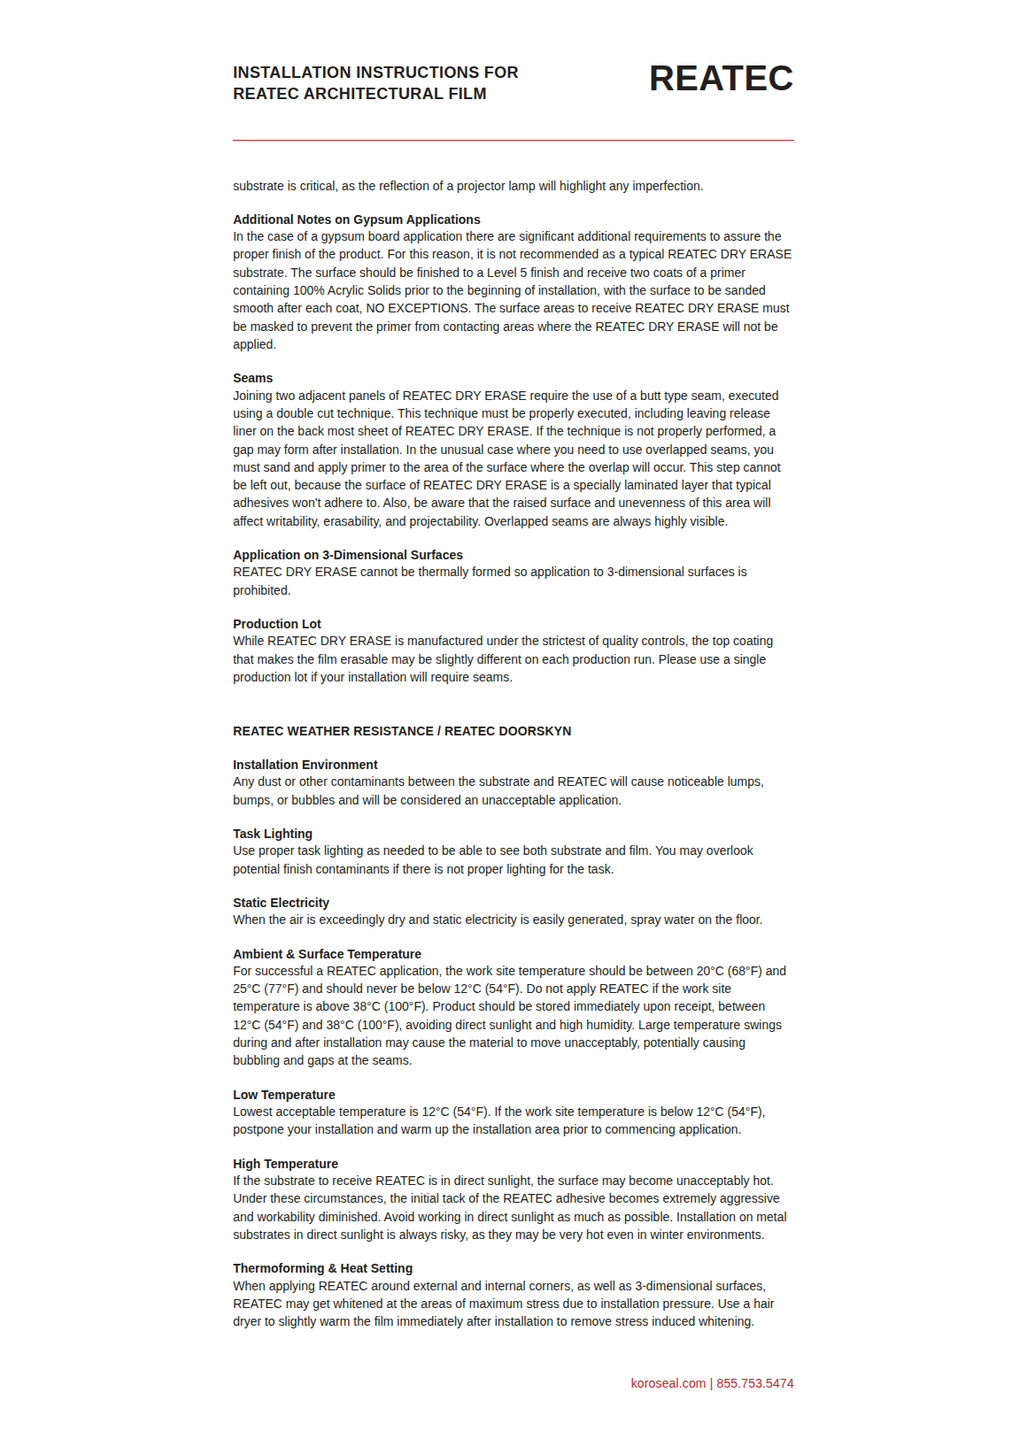Installation Instructions for
REATEC Architectural Film
REATEC
substrate is critical, as the reflection of a projector lamp will highlight any imperfection.
Additional Notes on Gypsum Applications
In the case of a gypsum board application there are significant additional requirements to assure the proper finish of the product. For this reason, it is not recommended as a typical REATEC DRY ERASE substrate. The surface should be finished to a Level 5 finish and receive two coats of a primer containing 100% Acrylic Solids prior to the beginning of installation, with the surface to be sanded smooth after each coat, NO EXCEPTIONS. The surface areas to receive REATEC DRY ERASE must be masked to prevent the primer from contacting areas where the REATEC DRY ERASE will not be applied.
Seams
Joining two adjacent panels of REATEC DRY ERASE require the use of a butt type seam, executed using a double cut technique. This technique must be properly executed, including leaving release liner on the back most sheet of REATEC DRY ERASE. If the technique is not properly performed, a gap may form after installation. In the unusual case where you need to use overlapped seams, you must sand and apply primer to the area of the surface where the overlap will occur. This step cannot be left out, because the surface of REATEC DRY ERASE is a specially laminated layer that typical adhesives won't adhere to. Also, be aware that the raised surface and unevenness of this area will affect writability, erasability, and projectability. Overlapped seams are always highly visible.
Application on 3-Dimensional Surfaces
REATEC DRY ERASE cannot be thermally formed so application to 3-dimensional surfaces is prohibited.
Production Lot
While REATEC DRY ERASE is manufactured under the strictest of quality controls, the top coating that makes the film erasable may be slightly different on each production run. Please use a single production lot if your installation will require seams.
REATEC WEATHER RESISTANCE / REATEC DOORSKYN
Installation Environment
Any dust or other contaminants between the substrate and REATEC will cause noticeable lumps, bumps, or bubbles and will be considered an unacceptable application.
Task Lighting
Use proper task lighting as needed to be able to see both substrate and film. You may overlook potential finish contaminants if there is not proper lighting for the task.
Static Electricity
When the air is exceedingly dry and static electricity is easily generated, spray water on the floor.
Ambient & Surface Temperature
For successful a REATEC application, the work site temperature should be between 20°C (68°F) and 25°C (77°F) and should never be below 12°C (54°F). Do not apply REATEC if the work site temperature is above 38°C (100°F). Product should be stored immediately upon receipt, between 12°C (54°F) and 38°C (100°F), avoiding direct sunlight and high humidity. Large temperature swings during and after installation may cause the material to move unacceptably, potentially causing bubbling and gaps at the seams.
Low Temperature
Lowest acceptable temperature is 12°C (54°F). If the work site temperature is below 12°C (54°F), postpone your installation and warm up the installation area prior to commencing application.
High Temperature
If the substrate to receive REATEC is in direct sunlight, the surface may become unacceptably hot. Under these circumstances, the initial tack of the REATEC adhesive becomes extremely aggressive and workability diminished. Avoid working in direct sunlight as much as possible. Installation on metal substrates in direct sunlight is always risky, as they may be very hot even in winter environments.
Thermoforming & Heat Setting
When applying REATEC around external and internal corners, as well as 3-dimensional surfaces, REATEC may get whitened at the areas of maximum stress due to installation pressure. Use a hair dryer to slightly warm the film immediately after installation to remove stress induced whitening.
koroseal.com | 855.753.5474